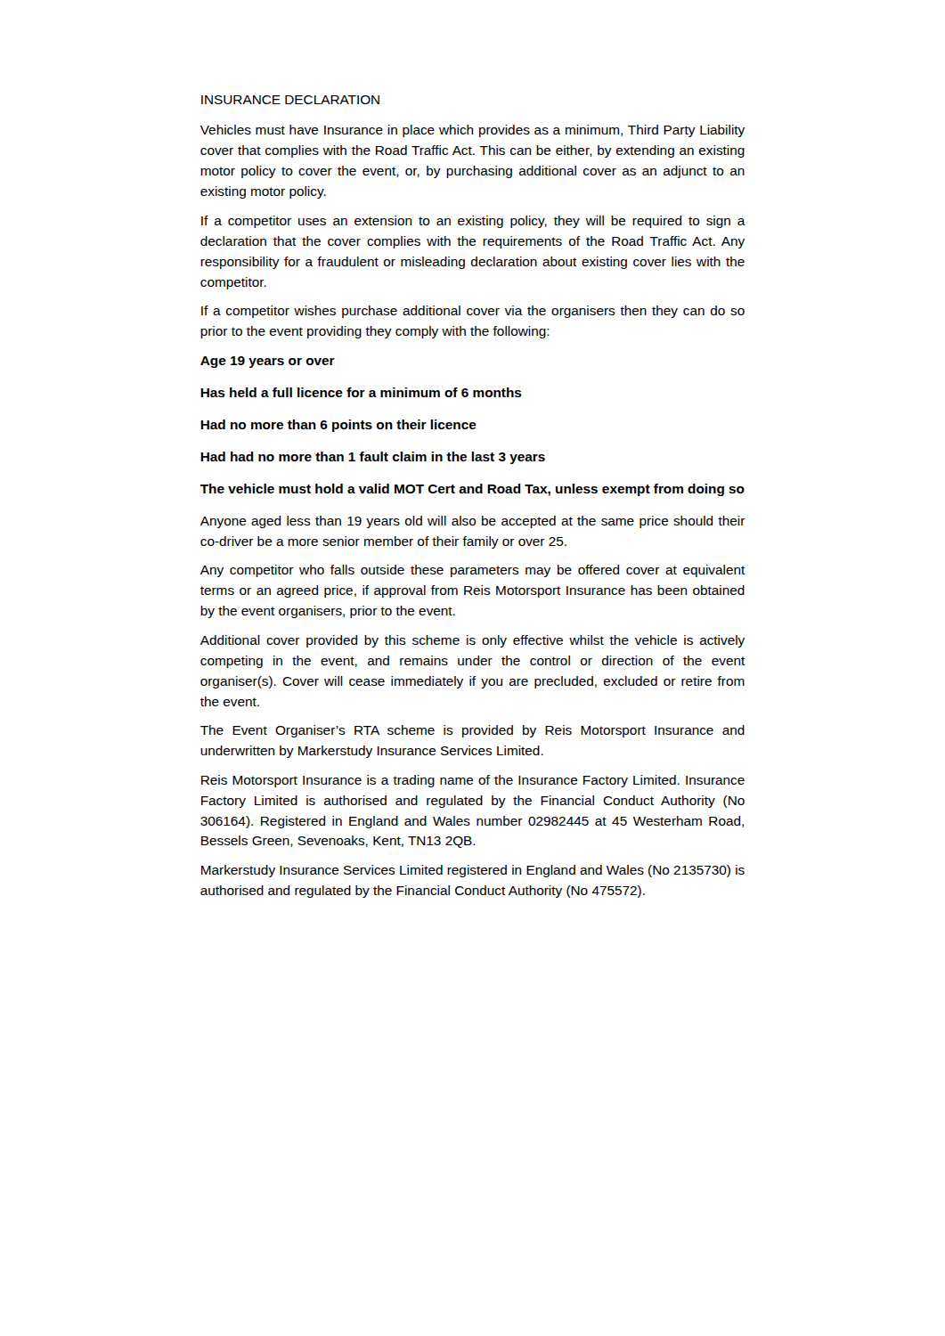INSURANCE DECLARATION
Vehicles must have Insurance in place which provides as a minimum, Third Party Liability cover that complies with the Road Traffic Act. This can be either, by extending an existing motor policy to cover the event, or, by purchasing additional cover as an adjunct to an existing motor policy.
If a competitor uses an extension to an existing policy, they will be required to sign a declaration that the cover complies with the requirements of the Road Traffic Act. Any responsibility for a fraudulent or misleading declaration about existing cover lies with the competitor.
If a competitor wishes purchase additional cover via the organisers then they can do so prior to the event providing they comply with the following:
Age 19 years or over
Has held a full licence for a minimum of 6 months
Had no more than 6 points on their licence
Had had no more than 1 fault claim in the last 3 years
The vehicle must hold a valid MOT Cert and Road Tax, unless exempt from doing so
Anyone aged less than 19 years old will also be accepted at the same price should their co-driver be a more senior member of their family or over 25.
Any competitor who falls outside these parameters may be offered cover at equivalent terms or an agreed price, if approval from Reis Motorsport Insurance has been obtained by the event organisers, prior to the event.
Additional cover provided by this scheme is only effective whilst the vehicle is actively competing in the event, and remains under the control or direction of the event organiser(s). Cover will cease immediately if you are precluded, excluded or retire from the event.
The Event Organiser’s RTA scheme is provided by Reis Motorsport Insurance and underwritten by Markerstudy Insurance Services Limited.
Reis Motorsport Insurance is a trading name of the Insurance Factory Limited. Insurance Factory Limited is authorised and regulated by the Financial Conduct Authority (No 306164). Registered in England and Wales number 02982445 at 45 Westerham Road, Bessels Green, Sevenoaks, Kent, TN13 2QB.
Markerstudy Insurance Services Limited registered in England and Wales (No 2135730) is authorised and regulated by the Financial Conduct Authority (No 475572).